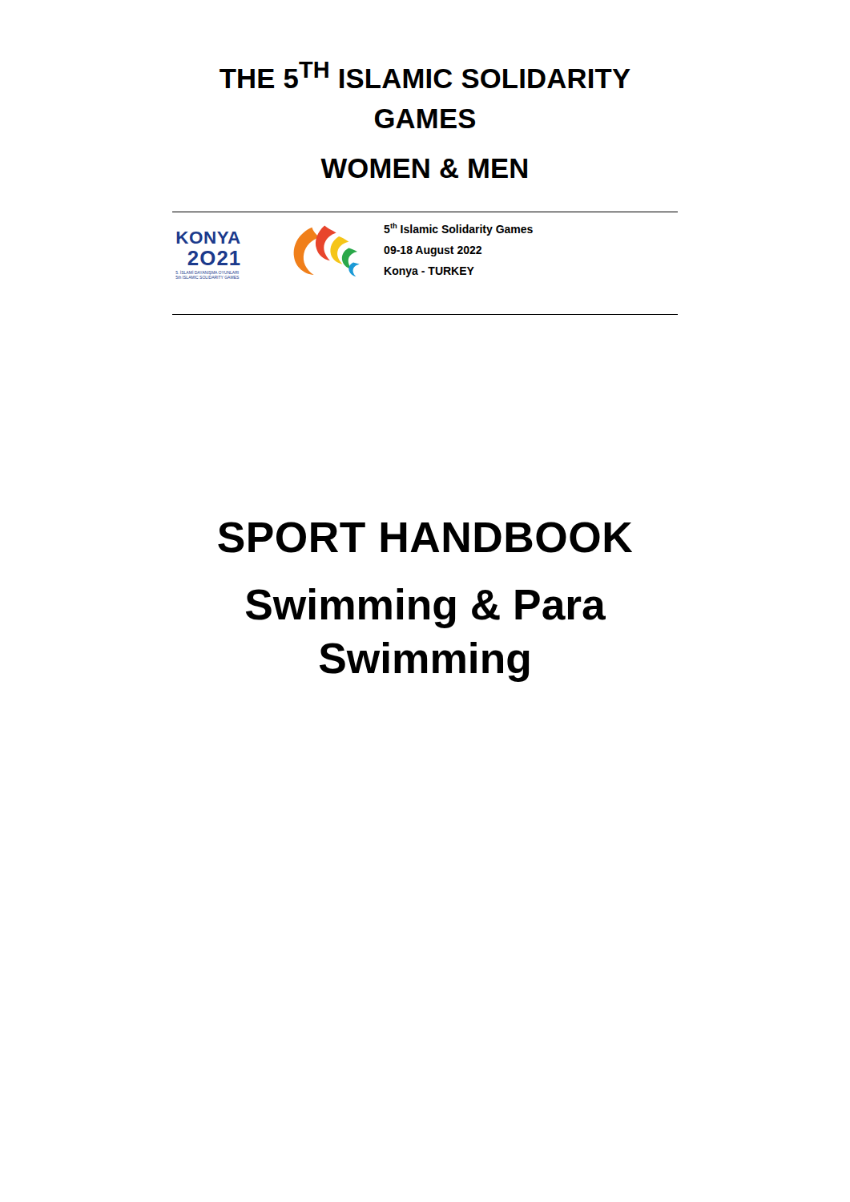THE 5TH ISLAMIC SOLIDARITY GAMES WOMEN & MEN
KONYA 2O21 5. İSLAMİ DAYANIŞMA OYUNLARI 5th ISLAMIC SOLIDARITY GAMES
5th Islamic Solidarity Games
09-18 August 2022
Konya - TURKEY
SPORT HANDBOOK
Swimming & Para
Swimming